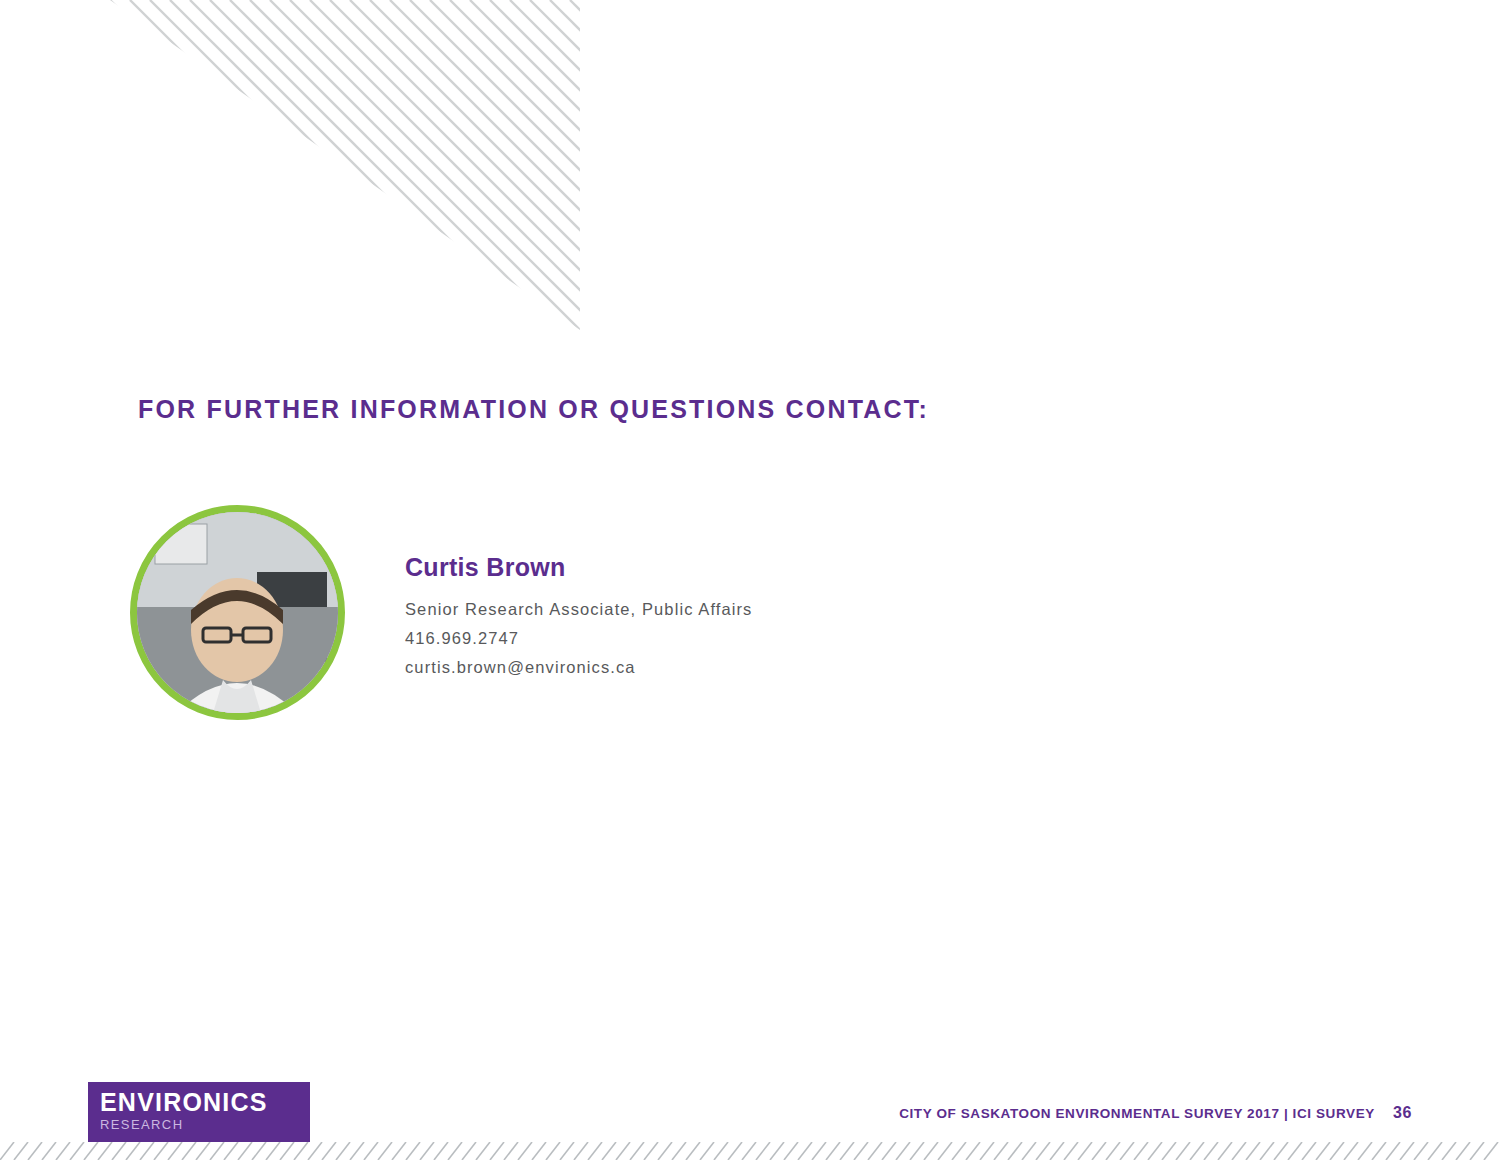For further information or questions contact:
Curtis Brown
Senior Research Associate, Public Affairs
416.969.2747
curtis.brown@environics.ca
ENVIRONICS
RESEARCH
City of Saskatoon Environmental Survey 2017 | ICI Survey 36